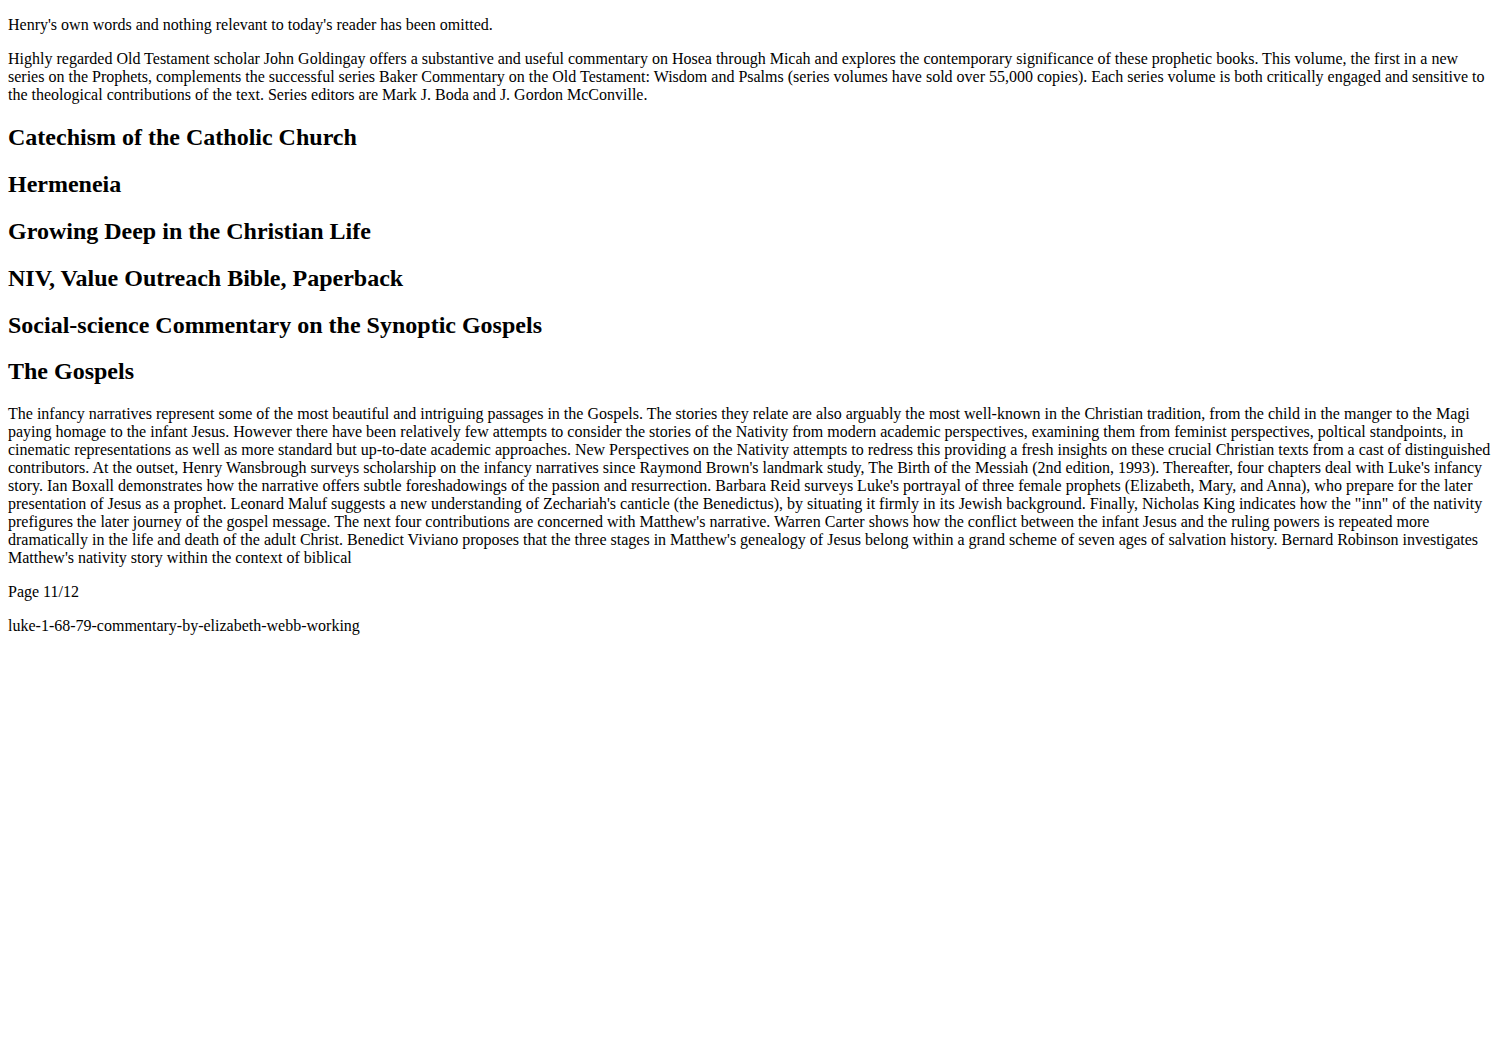Henry's own words and nothing relevant to today's reader has been omitted.
Highly regarded Old Testament scholar John Goldingay offers a substantive and useful commentary on Hosea through Micah and explores the contemporary significance of these prophetic books. This volume, the first in a new series on the Prophets, complements the successful series Baker Commentary on the Old Testament: Wisdom and Psalms (series volumes have sold over 55,000 copies). Each series volume is both critically engaged and sensitive to the theological contributions of the text. Series editors are Mark J. Boda and J. Gordon McConville.
Catechism of the Catholic Church
Hermeneia
Growing Deep in the Christian Life
NIV, Value Outreach Bible, Paperback
Social-science Commentary on the Synoptic Gospels
The Gospels
The infancy narratives represent some of the most beautiful and intriguing passages in the Gospels. The stories they relate are also arguably the most well-known in the Christian tradition, from the child in the manger to the Magi paying homage to the infant Jesus. However there have been relatively few attempts to consider the stories of the Nativity from modern academic perspectives, examining them from feminist perspectives, poltical standpoints, in cinematic representations as well as more standard but up-to-date academic approaches. New Perspectives on the Nativity attempts to redress this providing a fresh insights on these crucial Christian texts from a cast of distinguished contributors. At the outset, Henry Wansbrough surveys scholarship on the infancy narratives since Raymond Brown's landmark study, The Birth of the Messiah (2nd edition, 1993). Thereafter, four chapters deal with Luke's infancy story. Ian Boxall demonstrates how the narrative offers subtle foreshadowings of the passion and resurrection. Barbara Reid surveys Luke's portrayal of three female prophets (Elizabeth, Mary, and Anna), who prepare for the later presentation of Jesus as a prophet. Leonard Maluf suggests a new understanding of Zechariah's canticle (the Benedictus), by situating it firmly in its Jewish background. Finally, Nicholas King indicates how the "inn" of the nativity prefigures the later journey of the gospel message. The next four contributions are concerned with Matthew's narrative. Warren Carter shows how the conflict between the infant Jesus and the ruling powers is repeated more dramatically in the life and death of the adult Christ. Benedict Viviano proposes that the three stages in Matthew's genealogy of Jesus belong within a grand scheme of seven ages of salvation history. Bernard Robinson investigates Matthew's nativity story within the context of biblical
Page 11/12
luke-1-68-79-commentary-by-elizabeth-webb-working